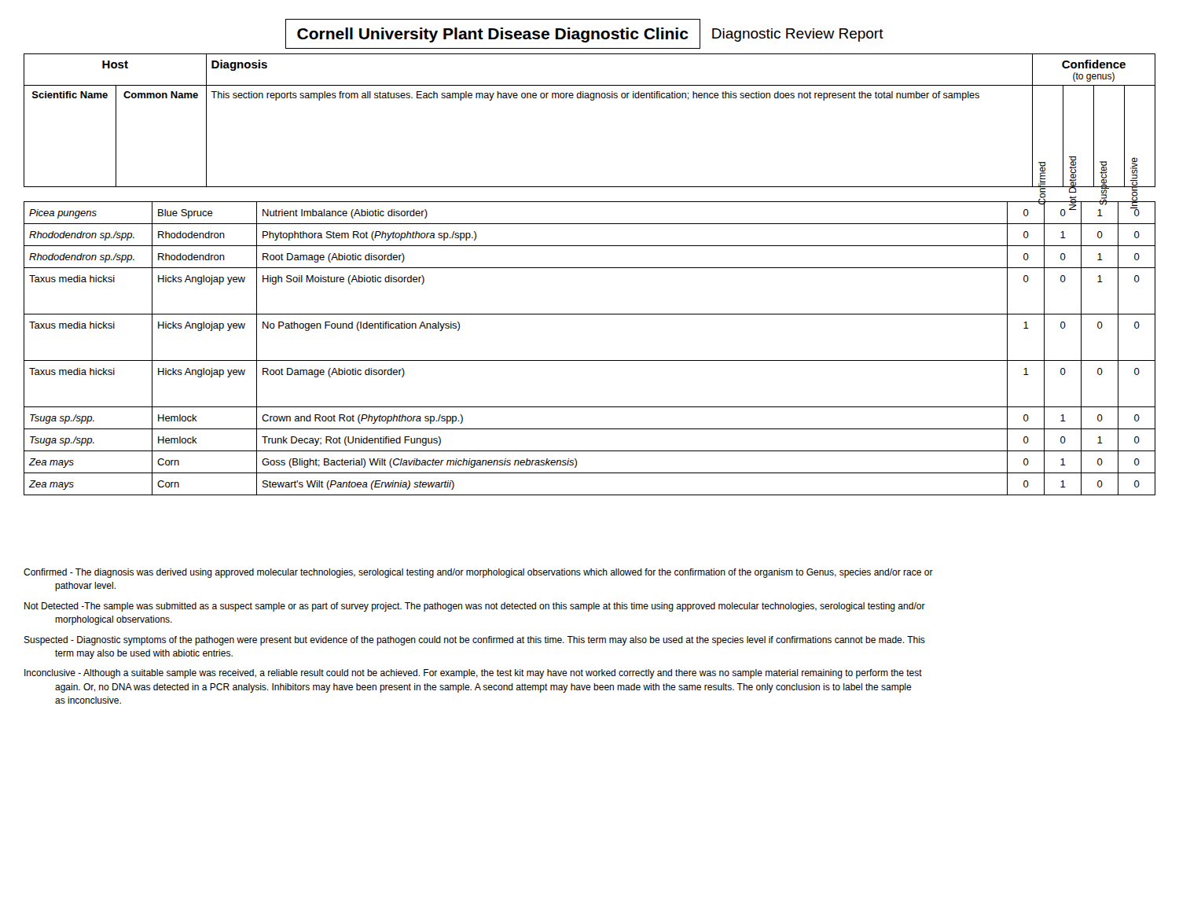Cornell University Plant Disease Diagnostic Clinic
Diagnostic Review Report
| Host | Diagnosis | Confidence (to genus) |
| Scientific Name | Common Name | This section reports samples from all statuses. Each sample may have one or more diagnosis or identification; hence this section does not represent the total number of samples | Confirmed | Not Detected | Suspected | Inconclusive |
| Picea pungens | Blue Spruce | Nutrient Imbalance (Abiotic disorder) | 0 | 0 | 1 | 0 |
| Rhododendron sp./spp. | Rhododendron | Phytophthora Stem Rot ( Phytophthora sp./spp.) | 0 | 1 | 0 | 0 |
| Rhododendron sp./spp. | Rhododendron | Root Damage (Abiotic disorder) | 0 | 0 | 1 | 0 |
| Taxus media hicksi | Hicks Anglojap yew | High Soil Moisture (Abiotic disorder) | 0 | 0 | 1 | 0 |
| Taxus media hicksi | Hicks Anglojap yew | No Pathogen Found (Identification Analysis) | 1 | 0 | 0 | 0 |
| Taxus media hicksi | Hicks Anglojap yew | Root Damage (Abiotic disorder) | 1 | 0 | 0 | 0 |
| Tsuga sp./spp. | Hemlock | Crown and Root Rot ( Phytophthora sp./spp.) | 0 | 1 | 0 | 0 |
| Tsuga sp./spp. | Hemlock | Trunk Decay; Rot (Unidentified Fungus) | 0 | 0 | 1 | 0 |
| Zea mays | Corn | Goss (Blight; Bacterial) Wilt ( Clavibacter michiganensis nebraskensis ) | 0 | 1 | 0 | 0 |
| Zea mays | Corn | Stewart's Wilt ( Pantoea (Erwinia) stewartii ) | 0 | 1 | 0 | 0 |
Confirmed - The diagnosis was derived using approved molecular technologies, serological testing and/or morphological observations which allowed for the confirmation of the organism to Genus, species and/or race or pathovar level.
Not Detected -The sample was submitted as a suspect sample or as part of survey project. The pathogen was not detected on this sample at this time using approved molecular technologies, serological testing and/or morphological observations.
Suspected - Diagnostic symptoms of the pathogen were present but evidence of the pathogen could not be confirmed at this time. This term may also be used at the species level if confirmations cannot be made. This term may also be used with abiotic entries.
Inconclusive - Although a suitable sample was received, a reliable result could not be achieved. For example, the test kit may have not worked correctly and there was no sample material remaining to perform the test again. Or, no DNA was detected in a PCR analysis. Inhibitors may have been present in the sample. A second attempt may have been made with the same results. The only conclusion is to label the sample as inconclusive.